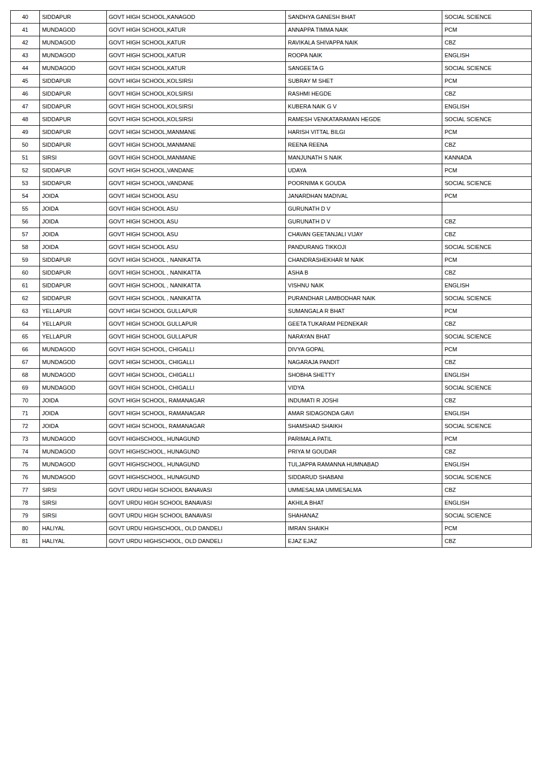| 40 | SIDDAPUR | GOVT HIGH SCHOOL,KANAGOD | SANDHYA GANESH BHAT | SOCIAL SCIENCE |
| 41 | MUNDAGOD | GOVT HIGH SCHOOL,KATUR | ANNAPPA TIMMA NAIK | PCM |
| 42 | MUNDAGOD | GOVT HIGH SCHOOL,KATUR | RAVIKALA SHIVAPPA NAIK | CBZ |
| 43 | MUNDAGOD | GOVT HIGH SCHOOL,KATUR | ROOPA NAIK | ENGLISH |
| 44 | MUNDAGOD | GOVT HIGH SCHOOL,KATUR | SANGEETA G | SOCIAL SCIENCE |
| 45 | SIDDAPUR | GOVT HIGH SCHOOL,KOLSIRSI | SUBRAY M SHET | PCM |
| 46 | SIDDAPUR | GOVT HIGH SCHOOL,KOLSIRSI | RASHMI HEGDE | CBZ |
| 47 | SIDDAPUR | GOVT HIGH SCHOOL,KOLSIRSI | KUBERA NAIK G V | ENGLISH |
| 48 | SIDDAPUR | GOVT HIGH SCHOOL,KOLSIRSI | RAMESH VENKATARAMAN HEGDE | SOCIAL SCIENCE |
| 49 | SIDDAPUR | GOVT HIGH SCHOOL,MANMANE | HARISH VITTAL BILGI | PCM |
| 50 | SIDDAPUR | GOVT HIGH SCHOOL,MANMANE | REENA REENA | CBZ |
| 51 | SIRSI | GOVT HIGH SCHOOL,MANMANE | MANJUNATH S NAIK | KANNADA |
| 52 | SIDDAPUR | GOVT HIGH SCHOOL,VANDANE | UDAYA | PCM |
| 53 | SIDDAPUR | GOVT HIGH SCHOOL,VANDANE | POORNIMA K GOUDA | SOCIAL SCIENCE |
| 54 | JOIDA | GOVT HIGH SCHOOL ASU | JANARDHAN MADIVAL | PCM |
| 55 | JOIDA | GOVT HIGH SCHOOL ASU | GURUNATH D V | |
| 56 | JOIDA | GOVT HIGH SCHOOL ASU | GURUNATH D V | CBZ |
| 57 | JOIDA | GOVT HIGH SCHOOL ASU | CHAVAN GEETANJALI VIJAY | CBZ |
| 58 | JOIDA | GOVT HIGH SCHOOL ASU | PANDURANG TIKKOJI | SOCIAL SCIENCE |
| 59 | SIDDAPUR | GOVT HIGH SCHOOL , NANIKATTA | CHANDRASHEKHAR M NAIK | PCM |
| 60 | SIDDAPUR | GOVT HIGH SCHOOL , NANIKATTA | ASHA B | CBZ |
| 61 | SIDDAPUR | GOVT HIGH SCHOOL , NANIKATTA | VISHNU NAIK | ENGLISH |
| 62 | SIDDAPUR | GOVT HIGH SCHOOL , NANIKATTA | PURANDHAR LAMBODHAR NAIK | SOCIAL SCIENCE |
| 63 | YELLAPUR | GOVT HIGH SCHOOL GULLAPUR | SUMANGALA R BHAT | PCM |
| 64 | YELLAPUR | GOVT HIGH SCHOOL GULLAPUR | GEETA TUKARAM PEDNEKAR | CBZ |
| 65 | YELLAPUR | GOVT HIGH SCHOOL GULLAPUR | NARAYAN BHAT | SOCIAL SCIENCE |
| 66 | MUNDAGOD | GOVT HIGH SCHOOL, CHIGALLI | DIVYA GOPAL | PCM |
| 67 | MUNDAGOD | GOVT HIGH SCHOOL, CHIGALLI | NAGARAJA PANDIT | CBZ |
| 68 | MUNDAGOD | GOVT HIGH SCHOOL, CHIGALLI | SHOBHA SHETTY | ENGLISH |
| 69 | MUNDAGOD | GOVT HIGH SCHOOL, CHIGALLI | VIDYA | SOCIAL SCIENCE |
| 70 | JOIDA | GOVT HIGH SCHOOL, RAMANAGAR | INDUMATI R JOSHI | CBZ |
| 71 | JOIDA | GOVT HIGH SCHOOL, RAMANAGAR | AMAR SIDAGONDA GAVI | ENGLISH |
| 72 | JOIDA | GOVT HIGH SCHOOL, RAMANAGAR | SHAMSHAD SHAIKH | SOCIAL SCIENCE |
| 73 | MUNDAGOD | GOVT HIGHSCHOOL, HUNAGUND | PARIMALA PATIL | PCM |
| 74 | MUNDAGOD | GOVT HIGHSCHOOL, HUNAGUND | PRIYA M GOUDAR | CBZ |
| 75 | MUNDAGOD | GOVT HIGHSCHOOL, HUNAGUND | TULJAPPA RAMANNA HUMNABAD | ENGLISH |
| 76 | MUNDAGOD | GOVT HIGHSCHOOL, HUNAGUND | SIDDARUD SHABANI | SOCIAL SCIENCE |
| 77 | SIRSI | GOVT URDU HIGH SCHOOL BANAVASI | UMMESALMA UMMESALMA | CBZ |
| 78 | SIRSI | GOVT URDU HIGH SCHOOL BANAVASI | AKHILA BHAT | ENGLISH |
| 79 | SIRSI | GOVT URDU HIGH SCHOOL BANAVASI | SHAHANAZ | SOCIAL SCIENCE |
| 80 | HALIYAL | GOVT URDU HIGHSCHOOL, OLD DANDELI | IMRAN SHAIKH | PCM |
| 81 | HALIYAL | GOVT URDU HIGHSCHOOL, OLD DANDELI | EJAZ EJAZ | CBZ |